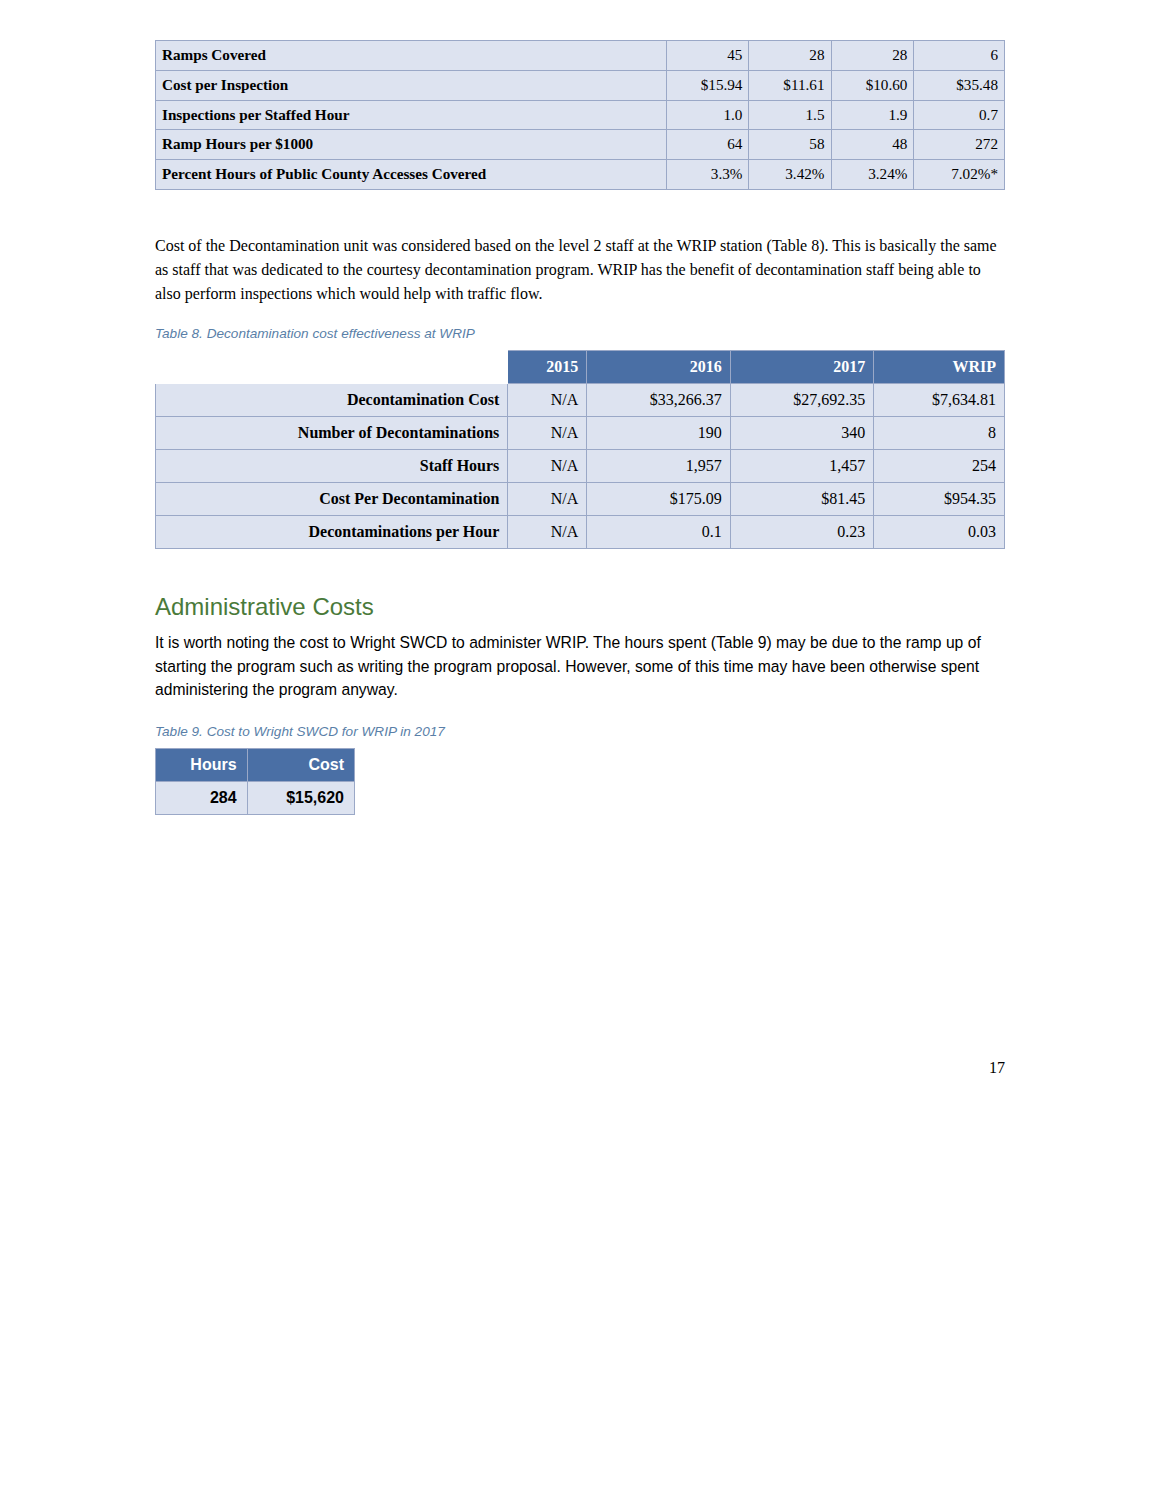| Ramps Covered | 45 | 28 | 28 | 6 |
| Cost per Inspection | $15.94 | $11.61 | $10.60 | $35.48 |
| Inspections per Staffed Hour | 1.0 | 1.5 | 1.9 | 0.7 |
| Ramp Hours per $1000 | 64 | 58 | 48 | 272 |
| Percent Hours of Public County Accesses Covered | 3.3% | 3.42% | 3.24% | 7.02%* |
Cost of the Decontamination unit was considered based on the level 2 staff at the WRIP station (Table 8). This is basically the same as staff that was dedicated to the courtesy decontamination program. WRIP has the benefit of decontamination staff being able to also perform inspections which would help with traffic flow.
Table 8. Decontamination cost effectiveness at WRIP
| | 2015 | 2016 | 2017 | WRIP |
| --- | --- | --- | --- | --- |
| Decontamination Cost | N/A | $33,266.37 | $27,692.35 | $7,634.81 |
| Number of Decontaminations | N/A | 190 | 340 | 8 |
| Staff Hours | N/A | 1,957 | 1,457 | 254 |
| Cost Per Decontamination | N/A | $175.09 | $81.45 | $954.35 |
| Decontaminations per Hour | N/A | 0.1 | 0.23 | 0.03 |
Administrative Costs
It is worth noting the cost to Wright SWCD to administer WRIP. The hours spent (Table 9) may be due to the ramp up of starting the program such as writing the program proposal. However, some of this time may have been otherwise spent administering the program anyway.
Table 9. Cost to Wright SWCD for WRIP in 2017
| Hours | Cost |
| --- | --- |
| 284 | $15,620 |
17